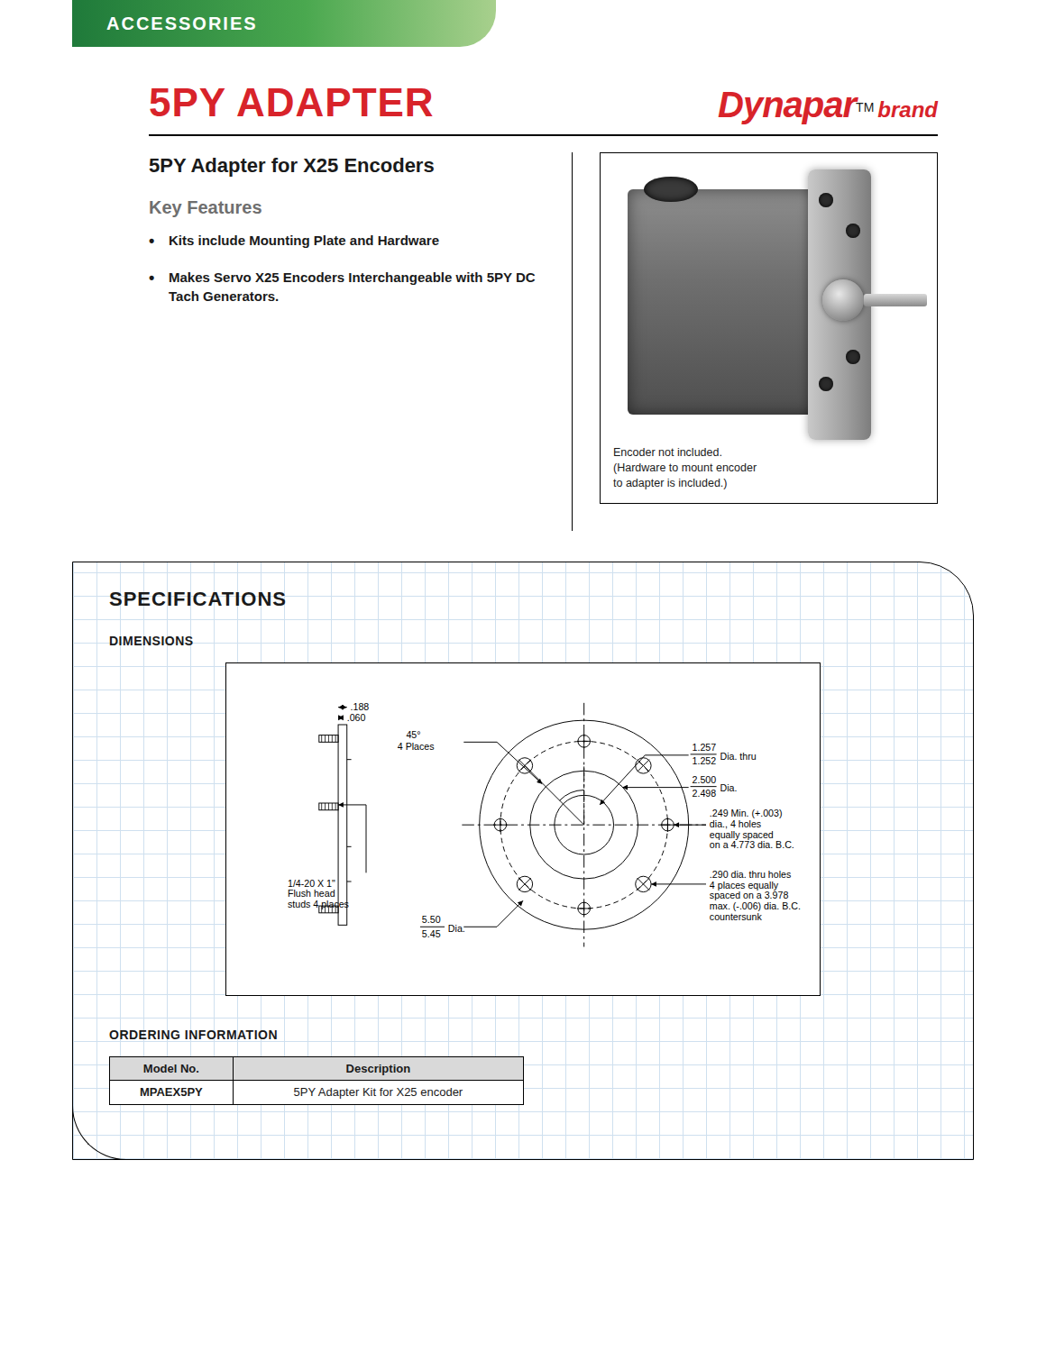ACCESSORIES
5PY ADAPTER
Dynapar TM brand
5PY Adapter for X25 Encoders
Key Features
Kits include Mounting Plate and Hardware
Makes Servo X25 Encoders Interchangeable with 5PY DC Tach Generators.
Encoder not included.
(Hardware to mount encoder to adapter is included.)
SPECIFICATIONS
DIMENSIONS
.188 .060 45° 4 Places 1/4-20 X 1" Flush head studs 4 places 5.50 5.45 Dia. 1.257 1.252 Dia. thru 2.500 2.498 Dia. .249 Min. (+.003) dia., 4 holes equally spaced on a 4.773 dia. B.C. .290 dia. thru holes 4 places equally spaced on a 3.978 max. (-.006) dia. B.C. countersunk
ORDERING INFORMATION
| Model No. | Description |
| --- | --- |
| MPAEX5PY | 5PY Adapter Kit for X25 encoder |